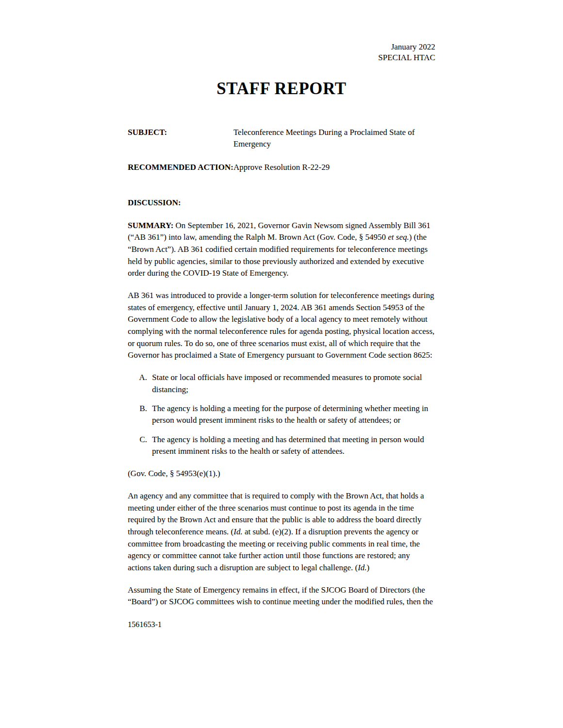January 2022
SPECIAL HTAC
STAFF REPORT
| SUBJECT: | Teleconference Meetings During a Proclaimed State of Emergency |
| RECOMMENDED ACTION: | Approve Resolution R-22-29 |
DISCUSSION:
SUMMARY: On September 16, 2021, Governor Gavin Newsom signed Assembly Bill 361 (“AB 361”) into law, amending the Ralph M. Brown Act (Gov. Code, § 54950 et seq.) (the “Brown Act”). AB 361 codified certain modified requirements for teleconference meetings held by public agencies, similar to those previously authorized and extended by executive order during the COVID-19 State of Emergency.
AB 361 was introduced to provide a longer-term solution for teleconference meetings during states of emergency, effective until January 1, 2024. AB 361 amends Section 54953 of the Government Code to allow the legislative body of a local agency to meet remotely without complying with the normal teleconference rules for agenda posting, physical location access, or quorum rules. To do so, one of three scenarios must exist, all of which require that the Governor has proclaimed a State of Emergency pursuant to Government Code section 8625:
State or local officials have imposed or recommended measures to promote social distancing;
The agency is holding a meeting for the purpose of determining whether meeting in person would present imminent risks to the health or safety of attendees; or
The agency is holding a meeting and has determined that meeting in person would present imminent risks to the health or safety of attendees.
(Gov. Code, § 54953(e)(1).)
An agency and any committee that is required to comply with the Brown Act, that holds a meeting under either of the three scenarios must continue to post its agenda in the time required by the Brown Act and ensure that the public is able to address the board directly through teleconference means. (Id. at subd. (e)(2). If a disruption prevents the agency or committee from broadcasting the meeting or receiving public comments in real time, the agency or committee cannot take further action until those functions are restored; any actions taken during such a disruption are subject to legal challenge. (Id.)
Assuming the State of Emergency remains in effect, if the SJCOG Board of Directors (the “Board”) or SJCOG committees wish to continue meeting under the modified rules, then the
1561653-1